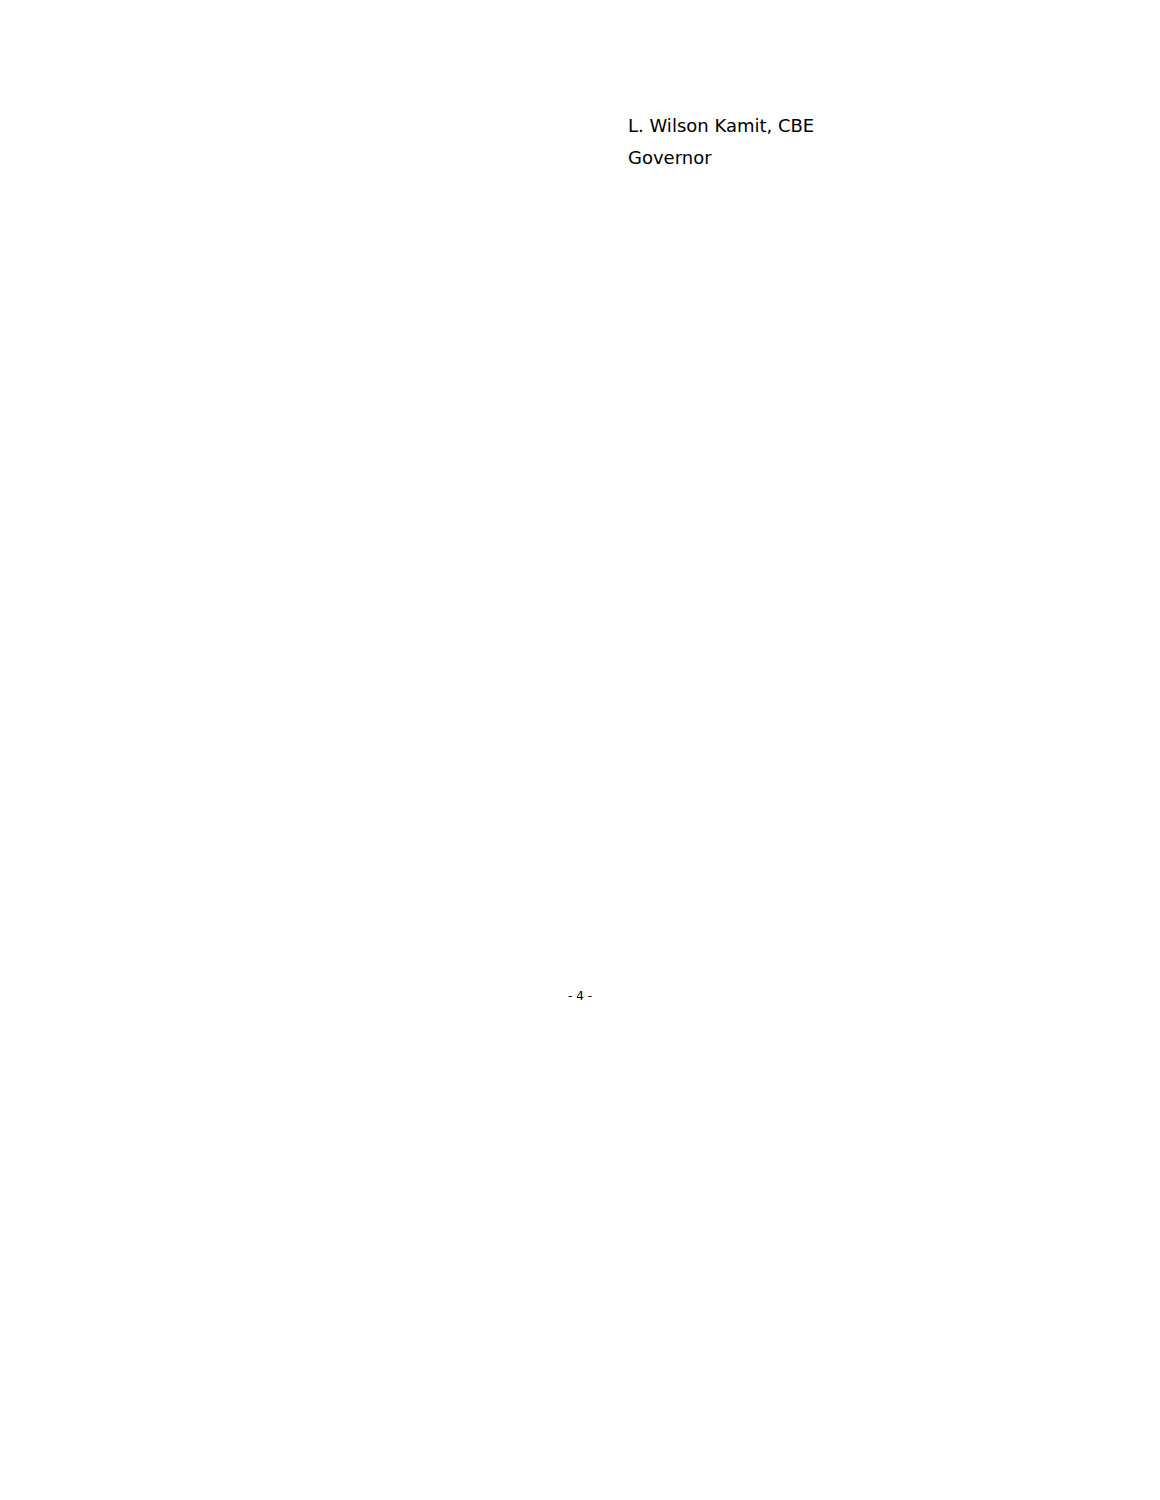L. Wilson Kamit, CBE
Governor
- 4 -